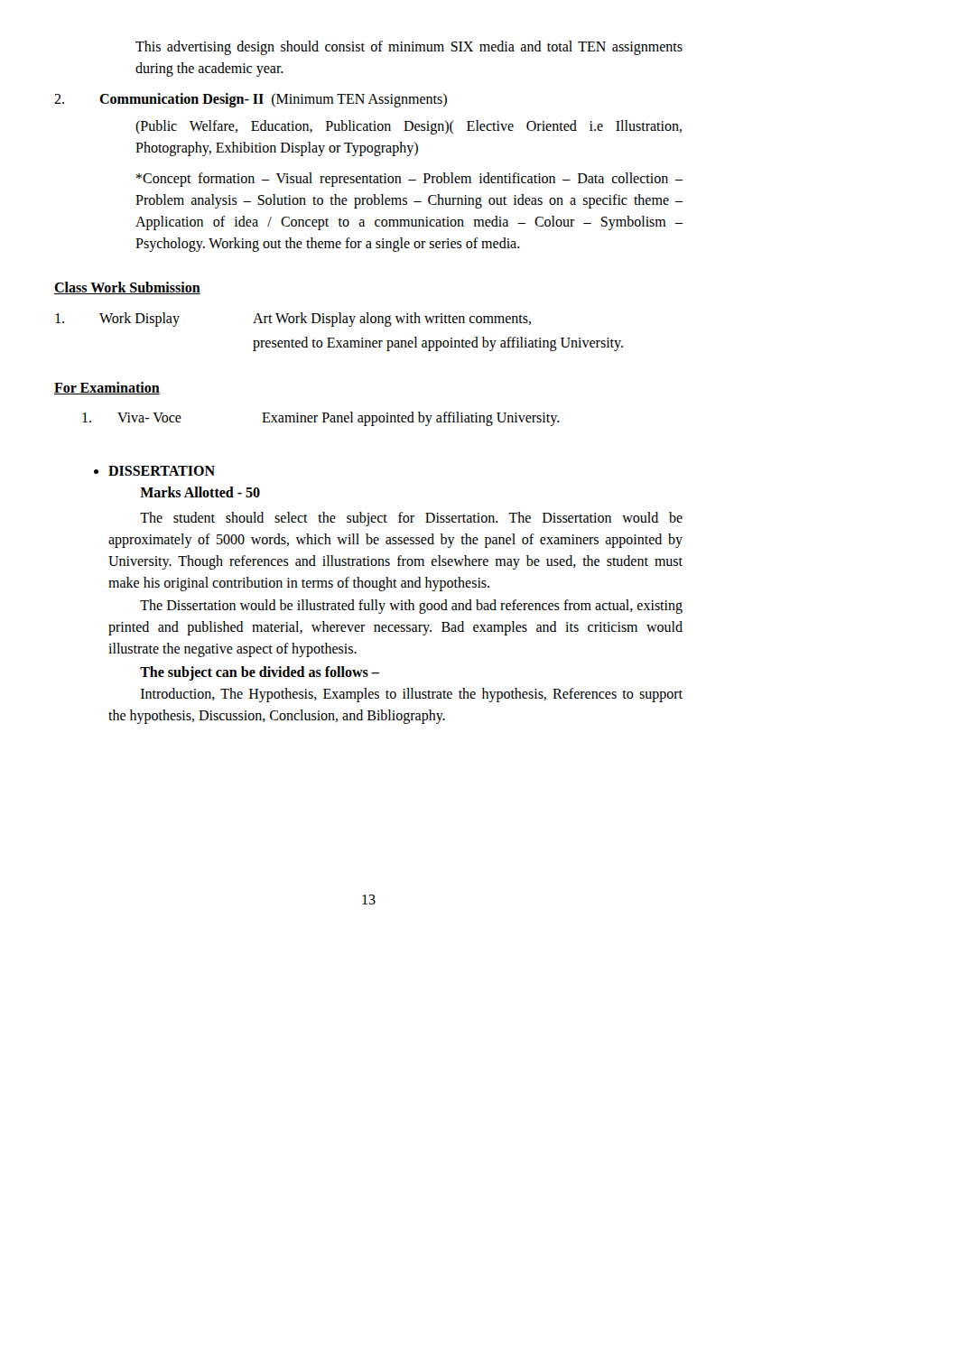This advertising design should consist of minimum SIX media and total TEN assignments during the academic year.
2.
Communication Design- II (Minimum TEN Assignments)
(Public Welfare, Education, Publication Design)( Elective Oriented i.e Illustration, Photography, Exhibition Display or Typography)
*Concept formation – Visual representation – Problem identification – Data collection – Problem analysis – Solution to the problems – Churning out ideas on a specific theme – Application of idea / Concept to a communication media – Colour – Symbolism – Psychology. Working out the theme for a single or series of media.
Class Work Submission
1.
Work Display
Art Work Display along with written comments,
presented to Examiner panel appointed by affiliating University.
For Examination
1.
Viva- Voce
Examiner Panel appointed by affiliating University.
DISSERTATION
Marks Allotted - 50
The student should select the subject for Dissertation. The Dissertation would be approximately of 5000 words, which will be assessed by the panel of examiners appointed by University. Though references and illustrations from elsewhere may be used, the student must make his original contribution in terms of thought and hypothesis.
The Dissertation would be illustrated fully with good and bad references from actual, existing printed and published material, wherever necessary. Bad examples and its criticism would illustrate the negative aspect of hypothesis.
The subject can be divided as follows –
Introduction, The Hypothesis, Examples to illustrate the hypothesis, References to support the hypothesis, Discussion, Conclusion, and Bibliography.
13